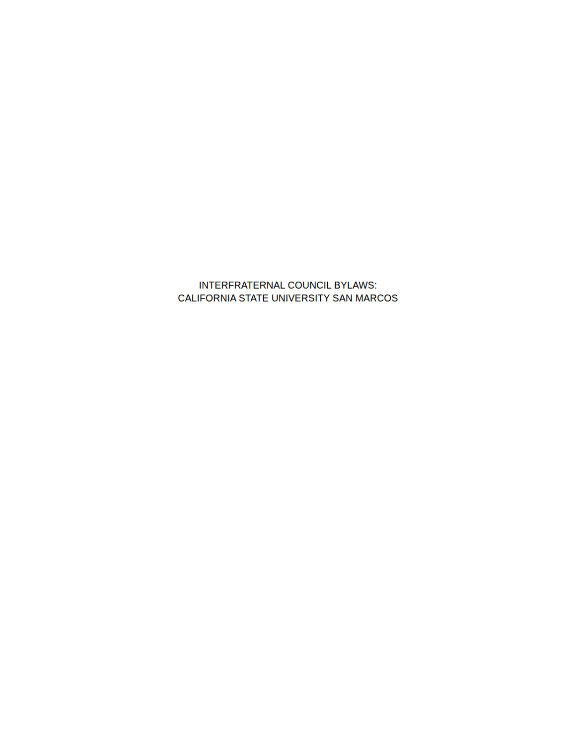INTERFRATERNAL COUNCIL BYLAWS:
CALIFORNIA STATE UNIVERSITY SAN MARCOS